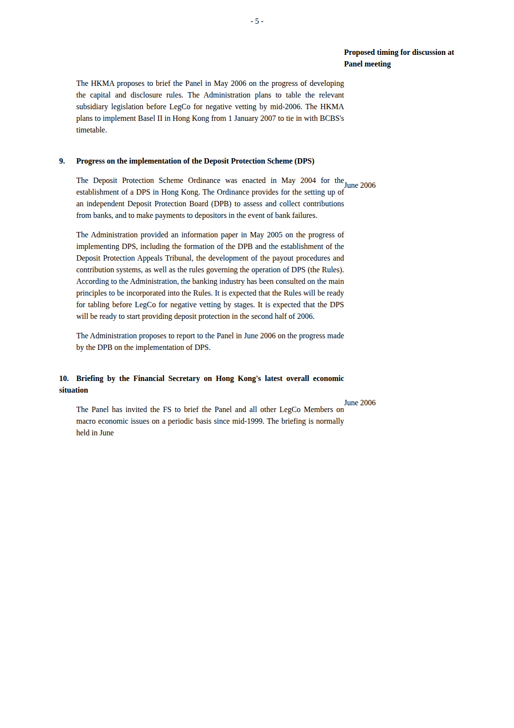- 5 -
| | Proposed timing for discussion at Panel meeting |
| The HKMA proposes to brief the Panel in May 2006 on the progress of developing the capital and disclosure rules. The Administration plans to table the relevant subsidiary legislation before LegCo for negative vetting by mid-2006. The HKMA plans to implement Basel II in Hong Kong from 1 January 2007 to tie in with BCBS's timetable. | |
| 9. Progress on the implementation of the Deposit Protection Scheme (DPS) The Deposit Protection Scheme Ordinance was enacted in May 2004 for the establishment of a DPS in Hong Kong. The Ordinance provides for the setting up of an independent Deposit Protection Board (DPB) to assess and collect contributions from banks, and to make payments to depositors in the event of bank failures. | June 2006 |
| The Administration provided an information paper in May 2005 on the progress of implementing DPS, including the formation of the DPB and the establishment of the Deposit Protection Appeals Tribunal, the development of the payout procedures and contribution systems, as well as the rules governing the operation of DPS (the Rules). According to the Administration, the banking industry has been consulted on the main principles to be incorporated into the Rules. It is expected that the Rules will be ready for tabling before LegCo for negative vetting by stages. It is expected that the DPS will be ready to start providing deposit protection in the second half of 2006. The Administration proposes to report to the Panel in June 2006 on the progress made by the DPB on the implementation of DPS. | |
| 10. Briefing by the Financial Secretary on Hong Kong's latest overall economic situation The Panel has invited the FS to brief the Panel and all other LegCo Members on macro economic issues on a periodic basis since mid-1999. The briefing is normally held in June | June 2006 |